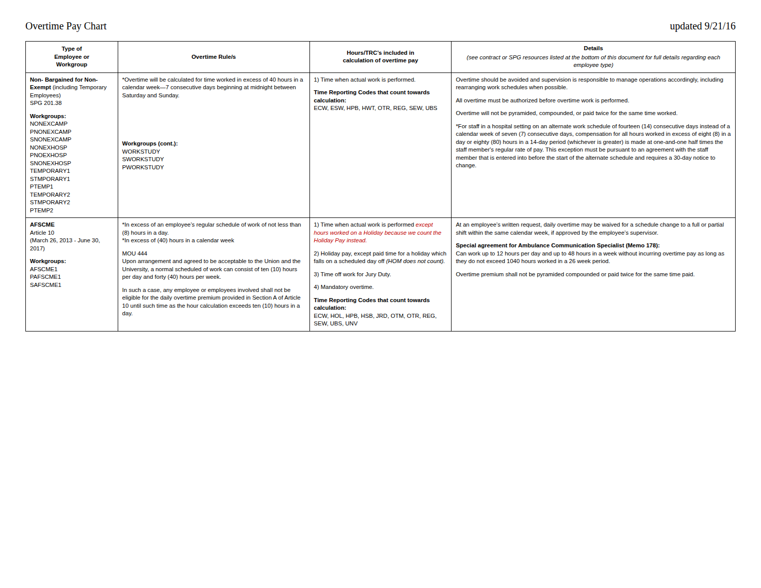Overtime Pay Chart
updated 9/21/16
| Type of Employee or Workgroup | Overtime Rule/s | Hours/TRC’s included in calculation of overtime pay | Details (see contract or SPG resources listed at the bottom of this document for full details regarding each employee type) |
| --- | --- | --- | --- |
| Non- Bargained for Non-Exempt (including Temporary Employees) SPG 201.38 Workgroups: NONEXCAMP PNONEXCAMP SNONEXCAMP NONEXHOSP PNOEXHOSP SNONEXHOSP TEMPORARY1 STMPORARY1 PTEMP1 TEMPORARY2 STMPORARY2 PTEMP2 | *Overtime will be calculated for time worked in excess of 40 hours in a calendar week—7 consecutive days beginning at midnight between Saturday and Sunday. Workgroups (cont.): WORKSTUDY SWORKSTUDY PWORKSTUDY | 1) Time when actual work is performed. Time Reporting Codes that count towards calculation: ECW, ESW, HPB, HWT, OTR, REG, SEW, UBS | Overtime should be avoided and supervision is responsible to manage operations accordingly, including rearranging work schedules when possible. All overtime must be authorized before overtime work is performed. Overtime will not be pyramided, compounded, or paid twice for the same time worked. *For staff in a hospital setting on an alternate work schedule of fourteen (14) consecutive days instead of a calendar week of seven (7) consecutive days, compensation for all hours worked in excess of eight (8) in a day or eighty (80) hours in a 14-day period (whichever is greater) is made at one-and-one half times the staff member's regular rate of pay. This exception must be pursuant to an agreement with the staff member that is entered into before the start of the alternate schedule and requires a 30-day notice to change. |
| AFSCME Article 10 (March 26, 2013 - June 30, 2017) Workgroups: AFSCME1 PAFSCME1 SAFSCME1 | *In excess of an employee’s regular schedule of work of not less than (8) hours in a day. *In excess of (40) hours in a calendar week MOU 444 Upon arrangement and agreed to be acceptable to the Union and the University, a normal scheduled of work can consist of ten (10) hours per day and forty (40) hours per week. In such a case, any employee or employees involved shall not be eligible for the daily overtime premium provided in Section A of Article 10 until such time as the hour calculation exceeds ten (10) hours in a day. | 1) Time when actual work is performed except hours worked on a Holiday because we count the Holiday Pay instead. 2) Holiday pay, except paid time for a holiday which falls on a scheduled day off (HOM does not count). 3) Time off work for Jury Duty. 4) Mandatory overtime. Time Reporting Codes that count towards calculation: ECW, HOL, HPB, HSB, JRD, OTM, OTR, REG, SEW, UBS, UNV | At an employee’s written request, daily overtime may be waived for a schedule change to a full or partial shift within the same calendar week, if approved by the employee’s supervisor. Special agreement for Ambulance Communication Specialist (Memo 178): Can work up to 12 hours per day and up to 48 hours in a week without incurring overtime pay as long as they do not exceed 1040 hours worked in a 26 week period. Overtime premium shall not be pyramided compounded or paid twice for the same time paid. |